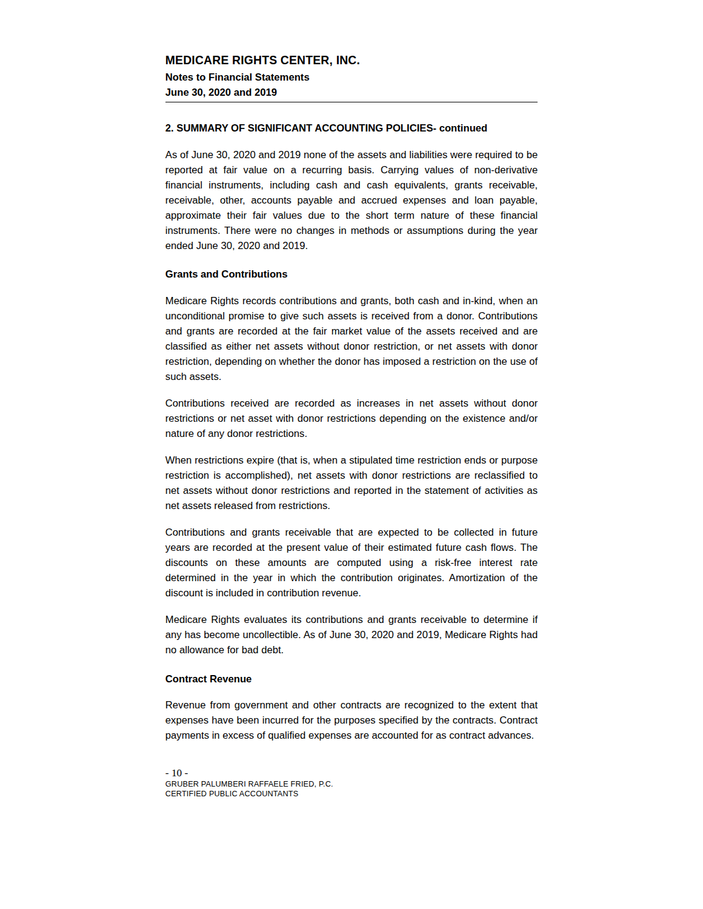MEDICARE RIGHTS CENTER, INC.
Notes to Financial Statements
June 30, 2020 and 2019
2. SUMMARY OF SIGNIFICANT ACCOUNTING POLICIES- continued
As of June 30, 2020 and 2019 none of the assets and liabilities were required to be reported at fair value on a recurring basis. Carrying values of non-derivative financial instruments, including cash and cash equivalents, grants receivable, receivable, other, accounts payable and accrued expenses and loan payable, approximate their fair values due to the short term nature of these financial instruments. There were no changes in methods or assumptions during the year ended June 30, 2020 and 2019.
Grants and Contributions
Medicare Rights records contributions and grants, both cash and in-kind, when an unconditional promise to give such assets is received from a donor. Contributions and grants are recorded at the fair market value of the assets received and are classified as either net assets without donor restriction, or net assets with donor restriction, depending on whether the donor has imposed a restriction on the use of such assets.
Contributions received are recorded as increases in net assets without donor restrictions or net asset with donor restrictions depending on the existence and/or nature of any donor restrictions.
When restrictions expire (that is, when a stipulated time restriction ends or purpose restriction is accomplished), net assets with donor restrictions are reclassified to net assets without donor restrictions and reported in the statement of activities as net assets released from restrictions.
Contributions and grants receivable that are expected to be collected in future years are recorded at the present value of their estimated future cash flows. The discounts on these amounts are computed using a risk-free interest rate determined in the year in which the contribution originates. Amortization of the discount is included in contribution revenue.
Medicare Rights evaluates its contributions and grants receivable to determine if any has become uncollectible. As of June 30, 2020 and 2019, Medicare Rights had no allowance for bad debt.
Contract Revenue
Revenue from government and other contracts are recognized to the extent that expenses have been incurred for the purposes specified by the contracts. Contract payments in excess of qualified expenses are accounted for as contract advances.
- 10 -
GRUBER PALUMBERI RAFFAELE FRIED, P.C.
CERTIFIED PUBLIC ACCOUNTANTS